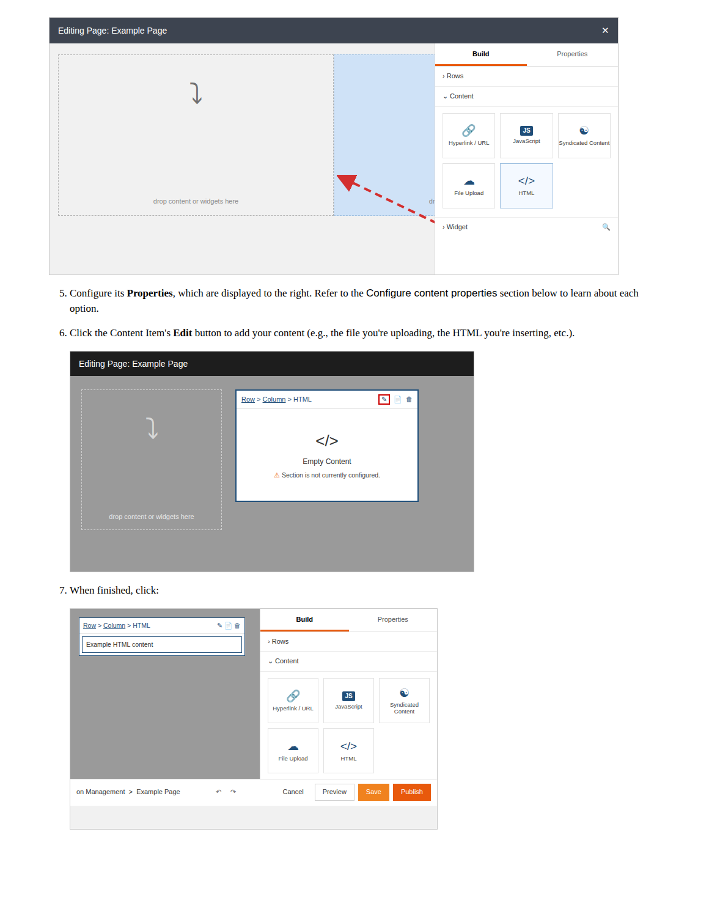Editing Page: Example Page ✕
⤵ drop content or widgets here
</> HTML
drop content or widgets here
Build
Properties
Rows
Content
🔗Hyperlink / URL
JSJavaScript
☯Syndicated Content
☁File Upload
</>HTML
› Widget 🔍
Configure its Properties, which are displayed to the right. Refer to the Configure content properties section below to learn about each option.
Click the Content Item's Edit button to add your content (e.g., the file you're uploading, the HTML you're inserting, etc.).
Editing Page: Example Page
⤵ drop content or widgets here
Row > Column > HTML ✎ 📄 🗑
</> Empty Content ⚠ Section is not currently configured.
When finished, click:
Row > Column > HTML ✎ 📄 🗑
Example HTML content
Build
Properties
Rows
Content
🔗Hyperlink / URL
JSJavaScript
☯Syndicated Content
☁File Upload
</>HTML
› Widget 🔍
on Management > Example Page ↶ ↷ Cancel Preview Save Publish